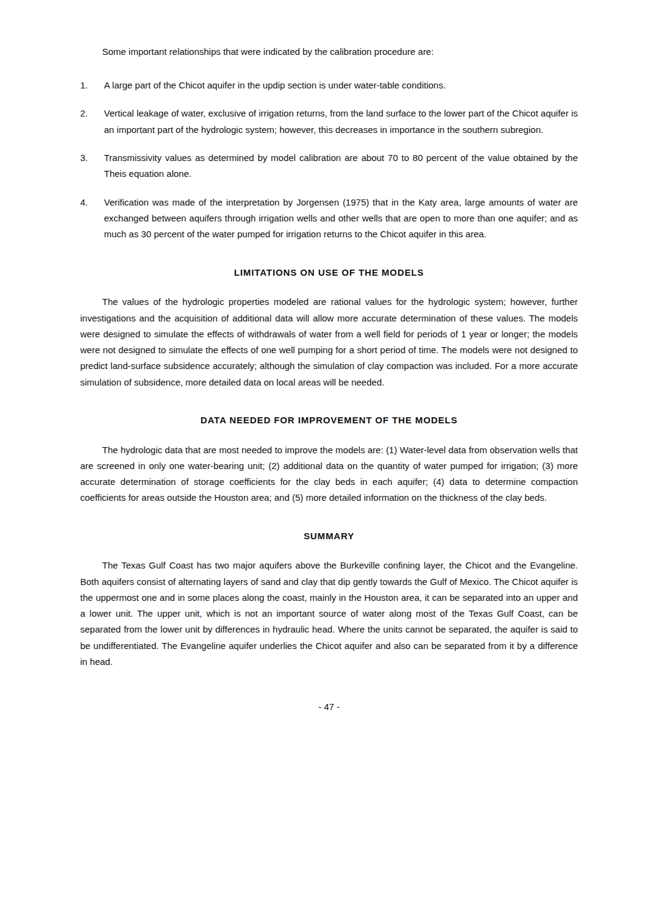Some important relationships that were indicated by the calibration procedure are:
A large part of the Chicot aquifer in the updip section is under water-table conditions.
Vertical leakage of water, exclusive of irrigation returns, from the land surface to the lower part of the Chicot aquifer is an important part of the hydrologic system; however, this decreases in importance in the southern subregion.
Transmissivity values as determined by model calibration are about 70 to 80 percent of the value obtained by the Theis equation alone.
Verification was made of the interpretation by Jorgensen (1975) that in the Katy area, large amounts of water are exchanged between aquifers through irrigation wells and other wells that are open to more than one aquifer; and as much as 30 percent of the water pumped for irrigation returns to the Chicot aquifer in this area.
LIMITATIONS ON USE OF THE MODELS
The values of the hydrologic properties modeled are rational values for the hydrologic system; however, further investigations and the acquisition of additional data will allow more accurate determination of these values. The models were designed to simulate the effects of withdrawals of water from a well field for periods of 1 year or longer; the models were not designed to simulate the effects of one well pumping for a short period of time. The models were not designed to predict land-surface subsidence accurately; although the simulation of clay compaction was included. For a more accurate simulation of subsidence, more detailed data on local areas will be needed.
DATA NEEDED FOR IMPROVEMENT OF THE MODELS
The hydrologic data that are most needed to improve the models are: (1) Water-level data from observation wells that are screened in only one water-bearing unit; (2) additional data on the quantity of water pumped for irrigation; (3) more accurate determination of storage coefficients for the clay beds in each aquifer; (4) data to determine compaction coefficients for areas outside the Houston area; and (5) more detailed information on the thickness of the clay beds.
SUMMARY
The Texas Gulf Coast has two major aquifers above the Burkeville confining layer, the Chicot and the Evangeline. Both aquifers consist of alternating layers of sand and clay that dip gently towards the Gulf of Mexico. The Chicot aquifer is the uppermost one and in some places along the coast, mainly in the Houston area, it can be separated into an upper and a lower unit. The upper unit, which is not an important source of water along most of the Texas Gulf Coast, can be separated from the lower unit by differences in hydraulic head. Where the units cannot be separated, the aquifer is said to be undifferentiated. The Evangeline aquifer underlies the Chicot aquifer and also can be separated from it by a difference in head.
- 47 -